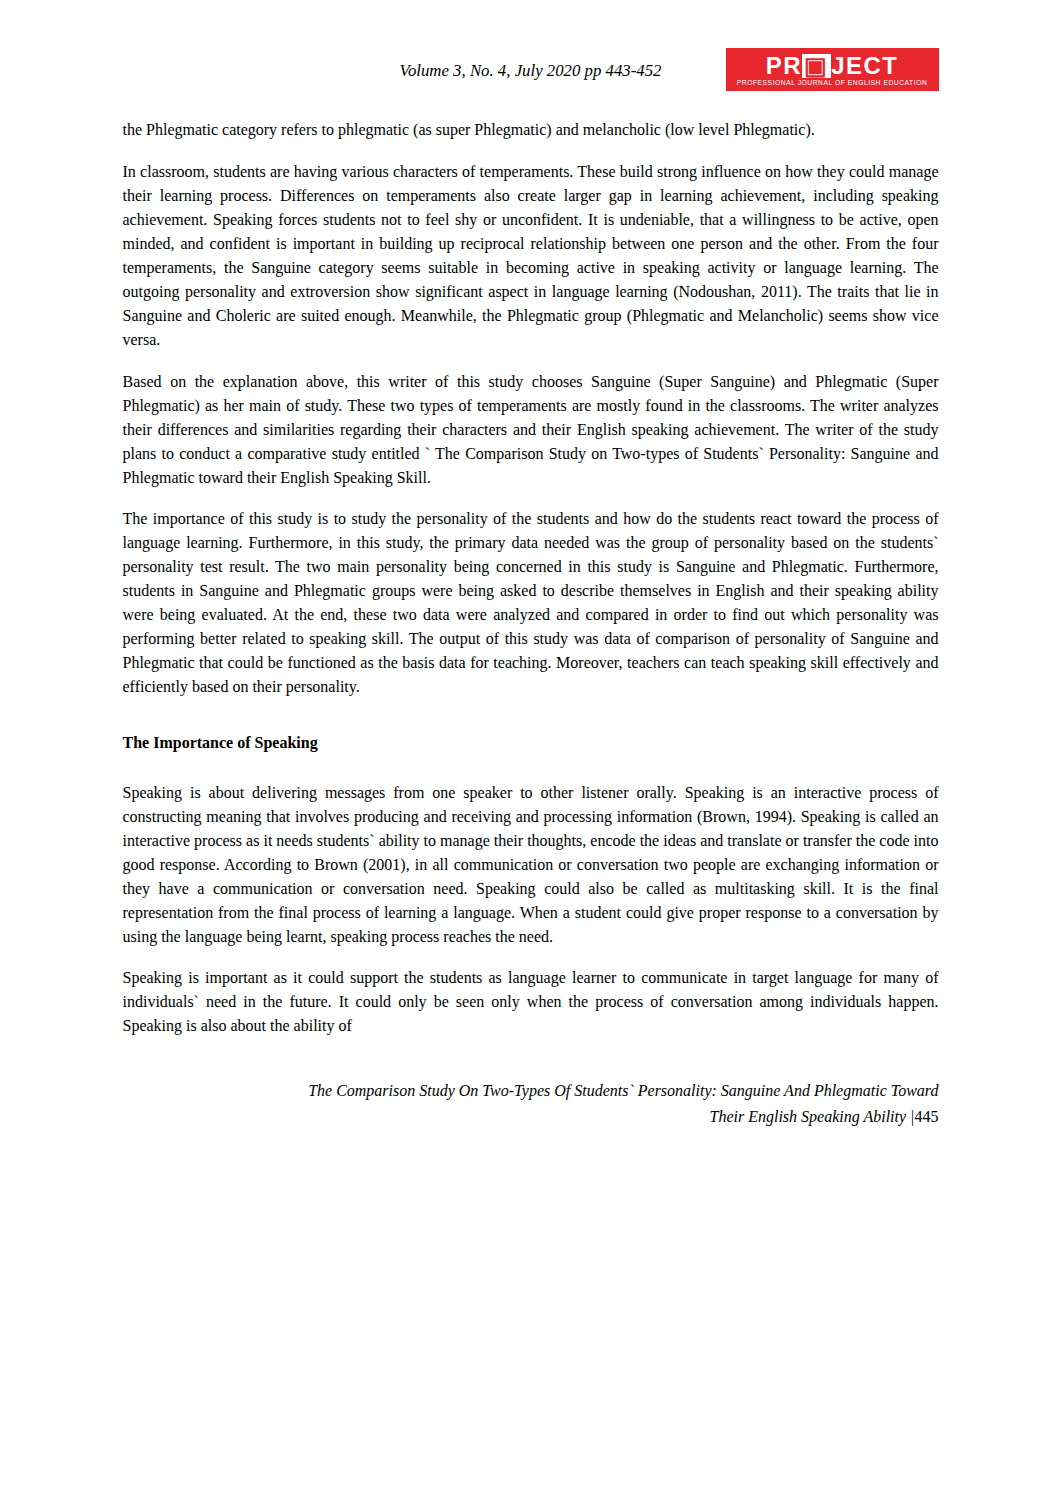Volume 3, No. 4, July 2020 pp 443-452
PR▣JECT PROFESSIONAL JOURNAL OF ENGLISH EDUCATION
the Phlegmatic category refers to phlegmatic (as super Phlegmatic) and melancholic (low level Phlegmatic).
In classroom, students are having various characters of temperaments. These build strong influence on how they could manage their learning process. Differences on temperaments also create larger gap in learning achievement, including speaking achievement. Speaking forces students not to feel shy or unconfident. It is undeniable, that a willingness to be active, open minded, and confident is important in building up reciprocal relationship between one person and the other. From the four temperaments, the Sanguine category seems suitable in becoming active in speaking activity or language learning. The outgoing personality and extroversion show significant aspect in language learning (Nodoushan, 2011). The traits that lie in Sanguine and Choleric are suited enough. Meanwhile, the Phlegmatic group (Phlegmatic and Melancholic) seems show vice versa.
Based on the explanation above, this writer of this study chooses Sanguine (Super Sanguine) and Phlegmatic (Super Phlegmatic) as her main of study. These two types of temperaments are mostly found in the classrooms. The writer analyzes their differences and similarities regarding their characters and their English speaking achievement. The writer of the study plans to conduct a comparative study entitled ` The Comparison Study on Two-types of Students` Personality: Sanguine and Phlegmatic toward their English Speaking Skill.
The importance of this study is to study the personality of the students and how do the students react toward the process of language learning. Furthermore, in this study, the primary data needed was the group of personality based on the students` personality test result. The two main personality being concerned in this study is Sanguine and Phlegmatic. Furthermore, students in Sanguine and Phlegmatic groups were being asked to describe themselves in English and their speaking ability were being evaluated. At the end, these two data were analyzed and compared in order to find out which personality was performing better related to speaking skill. The output of this study was data of comparison of personality of Sanguine and Phlegmatic that could be functioned as the basis data for teaching. Moreover, teachers can teach speaking skill effectively and efficiently based on their personality.
The Importance of Speaking
Speaking is about delivering messages from one speaker to other listener orally. Speaking is an interactive process of constructing meaning that involves producing and receiving and processing information (Brown, 1994). Speaking is called an interactive process as it needs students` ability to manage their thoughts, encode the ideas and translate or transfer the code into good response. According to Brown (2001), in all communication or conversation two people are exchanging information or they have a communication or conversation need. Speaking could also be called as multitasking skill. It is the final representation from the final process of learning a language. When a student could give proper response to a conversation by using the language being learnt, speaking process reaches the need.
Speaking is important as it could support the students as language learner to communicate in target language for many of individuals` need in the future. It could only be seen only when the process of conversation among individuals happen. Speaking is also about the ability of
The Comparison Study On Two-Types Of Students` Personality: Sanguine And Phlegmatic Toward
Their English Speaking Ability |445